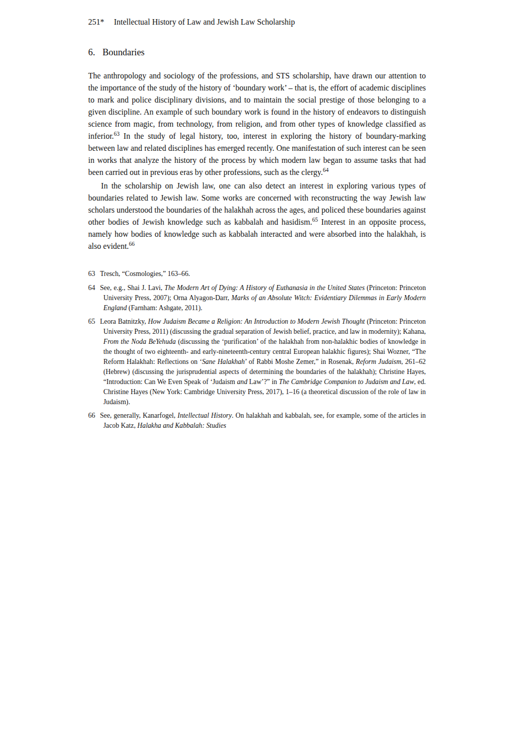251*Intellectual History of Law and Jewish Law Scholarship
6. Boundaries
The anthropology and sociology of the professions, and STS scholarship, have drawn our attention to the importance of the study of the history of ‘boundary work’ – that is, the effort of academic disciplines to mark and police disciplinary divisions, and to maintain the social prestige of those belonging to a given discipline. An example of such boundary work is found in the history of endeavors to distinguish science from magic, from technology, from religion, and from other types of knowledge classified as inferior.63 In the study of legal history, too, interest in exploring the history of boundary-marking between law and related disciplines has emerged recently. One manifestation of such interest can be seen in works that analyze the history of the process by which modern law began to assume tasks that had been carried out in previous eras by other professions, such as the clergy.64
In the scholarship on Jewish law, one can also detect an interest in exploring various types of boundaries related to Jewish law. Some works are concerned with reconstructing the way Jewish law scholars understood the boundaries of the halakhah across the ages, and policed these boundaries against other bodies of Jewish knowledge such as kabbalah and hasidism.65 Interest in an opposite process, namely how bodies of knowledge such as kabbalah interacted and were absorbed into the halakhah, is also evident.66
63 Tresch, “Cosmologies,” 163–66.
64 See, e.g., Shai J. Lavi, The Modern Art of Dying: A History of Euthanasia in the United States (Princeton: Princeton University Press, 2007); Orna Alyagon-Darr, Marks of an Absolute Witch: Evidentiary Dilemmas in Early Modern England (Farnham: Ashgate, 2011).
65 Leora Batnitzky, How Judaism Became a Religion: An Introduction to Modern Jewish Thought (Princeton: Princeton University Press, 2011) (discussing the gradual separation of Jewish belief, practice, and law in modernity); Kahana, From the Noda BeYehuda (discussing the ‘purification’ of the halakhah from non-halakhic bodies of knowledge in the thought of two eighteenth- and early-nineteenth-century central European halakhic figures); Shai Wozner, “The Reform Halakhah: Reflections on ‘Sane Halakhah’ of Rabbi Moshe Zemer,” in Rosenak, Reform Judaism, 261–62 (Hebrew) (discussing the jurisprudential aspects of determining the boundaries of the halakhah); Christine Hayes, “Introduction: Can We Even Speak of ‘Judaism and Law’?” in The Cambridge Companion to Judaism and Law, ed. Christine Hayes (New York: Cambridge University Press, 2017), 1–16 (a theoretical discussion of the role of law in Judaism).
66 See, generally, Kanarfogel, Intellectual History. On halakhah and kabbalah, see, for example, some of the articles in Jacob Katz, Halakha and Kabbalah: Studies